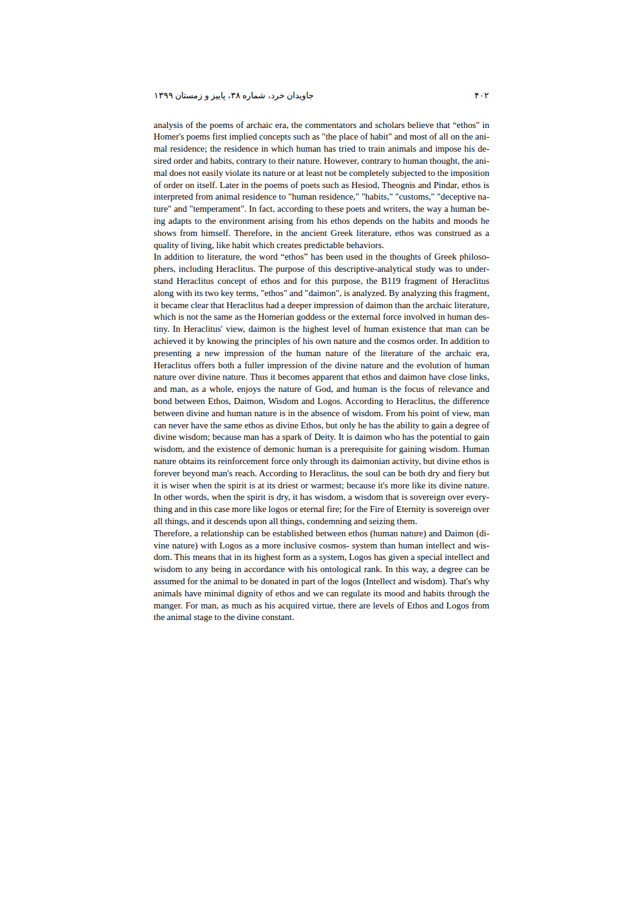جاویدان خرد، شماره ۳۸، پاییز و زمستان ۱۳۹۹ ۲۰۴
analysis of the poems of archaic era, the commentators and scholars believe that “ethos" in Homer's poems first implied concepts such as "the place of habit" and most of all on the animal residence; the residence in which human has tried to train animals and impose his desired order and habits, contrary to their nature. However, contrary to human thought, the animal does not easily violate its nature or at least not be completely subjected to the imposition of order on itself. Later in the poems of poets such as Hesiod, Theognis and Pindar, ethos is interpreted from animal residence to "human residence," "habits," "customs," "deceptive nature" and "temperament". In fact, according to these poets and writers, the way a human being adapts to the environment arising from his ethos depends on the habits and moods he shows from himself. Therefore, in the ancient Greek literature, ethos was construed as a quality of living, like habit which creates predictable behaviors.
In addition to literature, the word “ethos” has been used in the thoughts of Greek philosophers, including Heraclitus. The purpose of this descriptive-analytical study was to understand Heraclitus concept of ethos and for this purpose, the B119 fragment of Heraclitus along with its two key terms, "ethos" and "daimon", is analyzed. By analyzing this fragment, it became clear that Heraclitus had a deeper impression of daimon than the archaic literature, which is not the same as the Homerian goddess or the external force involved in human destiny. In Heraclitus' view, daimon is the highest level of human existence that man can be achieved it by knowing the principles of his own nature and the cosmos order. In addition to presenting a new impression of the human nature of the literature of the archaic era, Heraclitus offers both a fuller impression of the divine nature and the evolution of human nature over divine nature. Thus it becomes apparent that ethos and daimon have close links, and man, as a whole, enjoys the nature of God, and human is the focus of relevance and bond between Ethos, Daimon, Wisdom and Logos. According to Heraclitus, the difference between divine and human nature is in the absence of wisdom. From his point of view, man can never have the same ethos as divine Ethos, but only he has the ability to gain a degree of divine wisdom; because man has a spark of Deity. It is daimon who has the potential to gain wisdom, and the existence of demonic human is a prerequisite for gaining wisdom. Human nature obtains its reinforcement force only through its daimonian activity, but divine ethos is forever beyond man's reach. According to Heraclitus, the soul can be both dry and fiery but it is wiser when the spirit is at its driest or warmest; because it's more like its divine nature. In other words, when the spirit is dry, it has wisdom, a wisdom that is sovereign over everything and in this case more like logos or eternal fire; for the Fire of Eternity is sovereign over all things, and it descends upon all things, condemning and seizing them.
Therefore, a relationship can be established between ethos (human nature) and Daimon (divine nature) with Logos as a more inclusive cosmos- system than human intellect and wisdom. This means that in its highest form as a system, Logos has given a special intellect and wisdom to any being in accordance with his ontological rank. In this way, a degree can be assumed for the animal to be donated in part of the logos (Intellect and wisdom). That's why animals have minimal dignity of ethos and we can regulate its mood and habits through the manger. For man, as much as his acquired virtue, there are levels of Ethos and Logos from the animal stage to the divine constant.